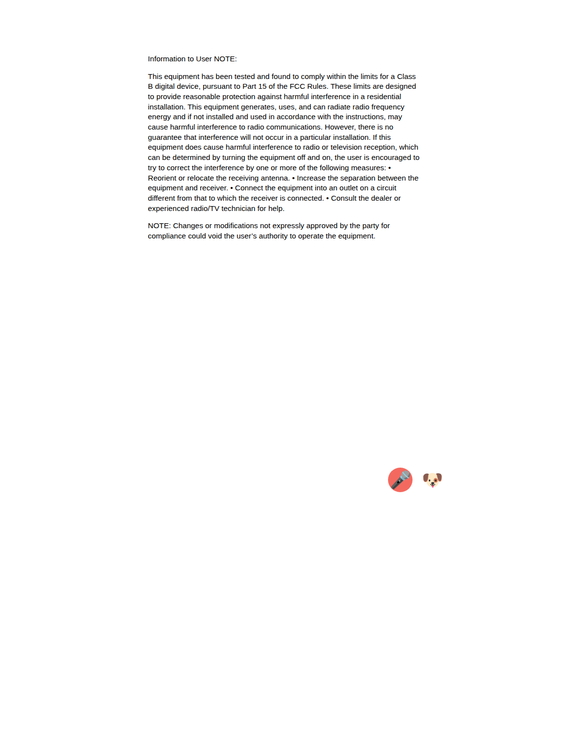Information to User NOTE:
This equipment has been tested and found to comply within the limits for a Class B digital device, pursuant to Part 15 of the FCC Rules. These limits are designed to provide reasonable protection against harmful interference in a residential installation. This equipment generates, uses, and can radiate radio frequency energy and if not installed and used in accordance with the instructions, may cause harmful interference to radio communications. However, there is no guarantee that interference will not occur in a particular installation. If this equipment does cause harmful interference to radio or television reception, which can be determined by turning the equipment off and on, the user is encouraged to try to correct the interference by one or more of the following measures: • Reorient or relocate the receiving antenna. • Increase the separation between the equipment and receiver. • Connect the equipment into an outlet on a circuit different from that to which the receiver is connected. • Consult the dealer or experienced radio/TV technician for help.
NOTE: Changes or modifications not expressly approved by the party for compliance could void the user’s authority to operate the equipment.
🎤
🐶